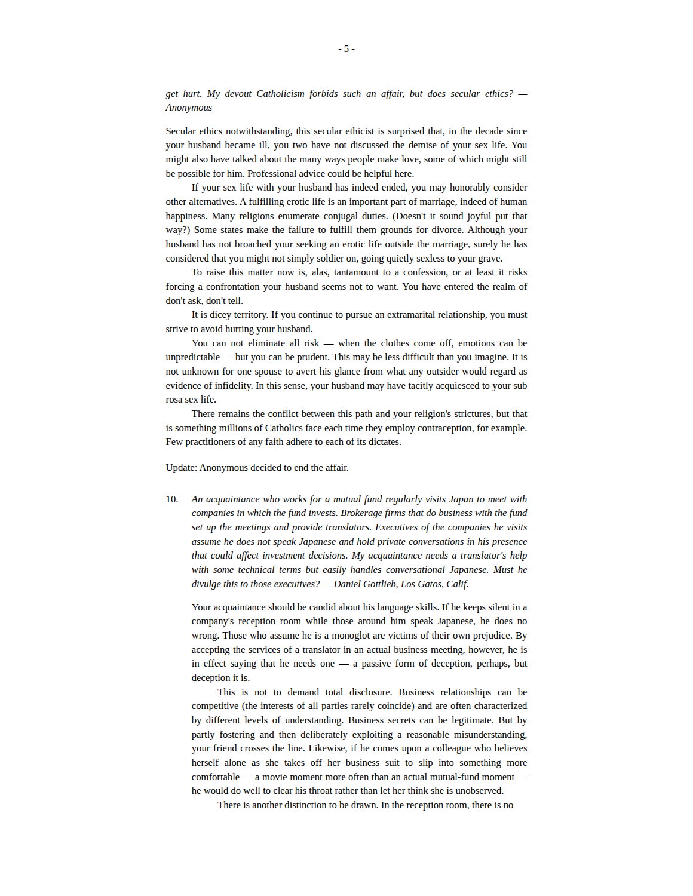- 5 -
get hurt. My devout Catholicism forbids such an affair, but does secular ethics? — Anonymous
Secular ethics notwithstanding, this secular ethicist is surprised that, in the decade since your husband became ill, you two have not discussed the demise of your sex life. You might also have talked about the many ways people make love, some of which might still be possible for him. Professional advice could be helpful here.
If your sex life with your husband has indeed ended, you may honorably consider other alternatives. A fulfilling erotic life is an important part of marriage, indeed of human happiness. Many religions enumerate conjugal duties. (Doesn't it sound joyful put that way?) Some states make the failure to fulfill them grounds for divorce. Although your husband has not broached your seeking an erotic life outside the marriage, surely he has considered that you might not simply soldier on, going quietly sexless to your grave.
To raise this matter now is, alas, tantamount to a confession, or at least it risks forcing a confrontation your husband seems not to want. You have entered the realm of don't ask, don't tell.
It is dicey territory. If you continue to pursue an extramarital relationship, you must strive to avoid hurting your husband.
You can not eliminate all risk — when the clothes come off, emotions can be unpredictable — but you can be prudent. This may be less difficult than you imagine. It is not unknown for one spouse to avert his glance from what any outsider would regard as evidence of infidelity. In this sense, your husband may have tacitly acquiesced to your sub rosa sex life.
There remains the conflict between this path and your religion's strictures, but that is something millions of Catholics face each time they employ contraception, for example. Few practitioners of any faith adhere to each of its dictates.
Update: Anonymous decided to end the affair.
10.
An acquaintance who works for a mutual fund regularly visits Japan to meet with companies in which the fund invests. Brokerage firms that do business with the fund set up the meetings and provide translators. Executives of the companies he visits assume he does not speak Japanese and hold private conversations in his presence that could affect investment decisions. My acquaintance needs a translator's help with some technical terms but easily handles conversational Japanese. Must he divulge this to those executives? — Daniel Gottlieb, Los Gatos, Calif.
Your acquaintance should be candid about his language skills. If he keeps silent in a company's reception room while those around him speak Japanese, he does no wrong. Those who assume he is a monoglot are victims of their own prejudice. By accepting the services of a translator in an actual business meeting, however, he is in effect saying that he needs one — a passive form of deception, perhaps, but deception it is.
This is not to demand total disclosure. Business relationships can be competitive (the interests of all parties rarely coincide) and are often characterized by different levels of understanding. Business secrets can be legitimate. But by partly fostering and then deliberately exploiting a reasonable misunderstanding, your friend crosses the line. Likewise, if he comes upon a colleague who believes herself alone as she takes off her business suit to slip into something more comfortable — a movie moment more often than an actual mutual-fund moment — he would do well to clear his throat rather than let her think she is unobserved.
There is another distinction to be drawn. In the reception room, there is no